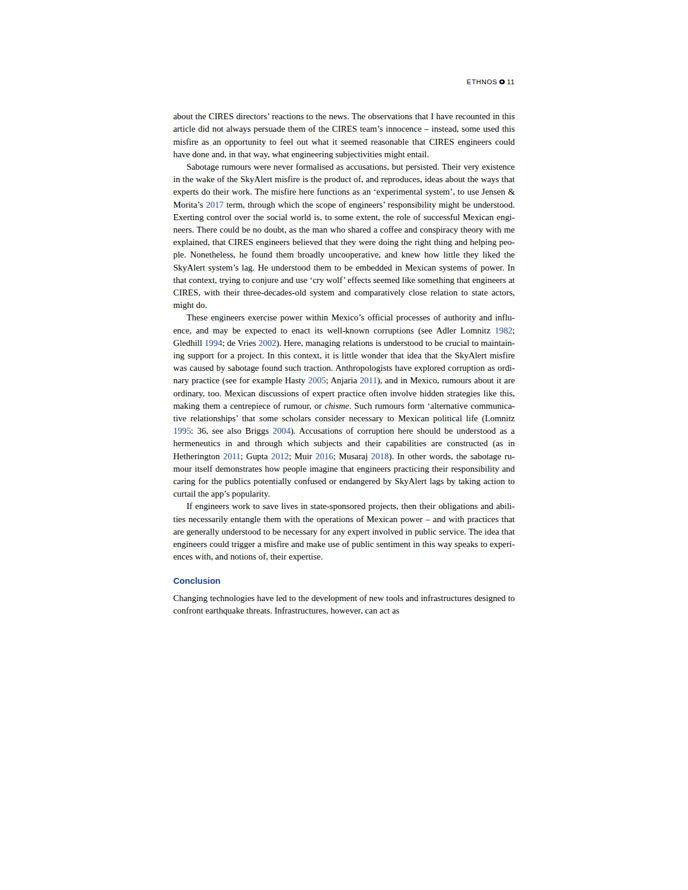ETHNOS●11
about the CIRES directors’ reactions to the news. The observations that I have recounted in this article did not always persuade them of the CIRES team’s innocence – instead, some used this misfire as an opportunity to feel out what it seemed reasonable that CIRES engineers could have done and, in that way, what engineering subjectivities might entail.
Sabotage rumours were never formalised as accusations, but persisted. Their very existence in the wake of the SkyAlert misfire is the product of, and reproduces, ideas about the ways that experts do their work. The misfire here functions as an ‘experimental system’, to use Jensen & Morita’s 2017 term, through which the scope of engineers’ responsibility might be understood. Exerting control over the social world is, to some extent, the role of successful Mexican engineers. There could be no doubt, as the man who shared a coffee and conspiracy theory with me explained, that CIRES engineers believed that they were doing the right thing and helping people. Nonetheless, he found them broadly uncooperative, and knew how little they liked the SkyAlert system’s lag. He understood them to be embedded in Mexican systems of power. In that context, trying to conjure and use ‘cry wolf’ effects seemed like something that engineers at CIRES, with their three-decades-old system and comparatively close relation to state actors, might do.
These engineers exercise power within Mexico’s official processes of authority and influence, and may be expected to enact its well-known corruptions (see Adler Lomnitz 1982; Gledhill 1994; de Vries 2002). Here, managing relations is understood to be crucial to maintaining support for a project. In this context, it is little wonder that idea that the SkyAlert misfire was caused by sabotage found such traction. Anthropologists have explored corruption as ordinary practice (see for example Hasty 2005; Anjaria 2011), and in Mexico, rumours about it are ordinary, too. Mexican discussions of expert practice often involve hidden strategies like this, making them a centrepiece of rumour, or chisme. Such rumours form ‘alternative communicative relationships’ that some scholars consider necessary to Mexican political life (Lomnitz 1995: 36, see also Briggs 2004). Accusations of corruption here should be understood as a hermeneutics in and through which subjects and their capabilities are constructed (as in Hetherington 2011; Gupta 2012; Muir 2016; Musaraj 2018). In other words, the sabotage rumour itself demonstrates how people imagine that engineers practicing their responsibility and caring for the publics potentially confused or endangered by SkyAlert lags by taking action to curtail the app’s popularity.
If engineers work to save lives in state-sponsored projects, then their obligations and abilities necessarily entangle them with the operations of Mexican power – and with practices that are generally understood to be necessary for any expert involved in public service. The idea that engineers could trigger a misfire and make use of public sentiment in this way speaks to experiences with, and notions of, their expertise.
Conclusion
Changing technologies have led to the development of new tools and infrastructures designed to confront earthquake threats. Infrastructures, however, can act as